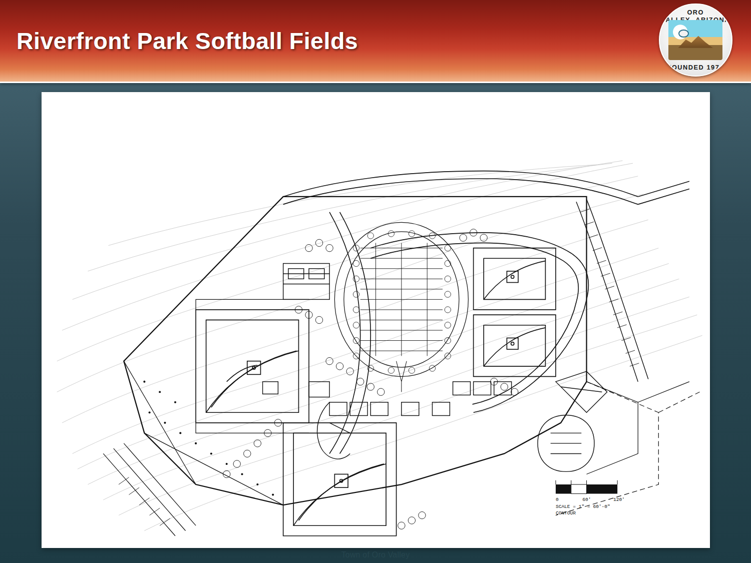Riverfront Park Softball Fields
ORO VALLEY ARIZONA
FOUNDED 1974
0 60' 120' SCALE = 1" = 60'-0" CONTOUR
Town of Oro Valley